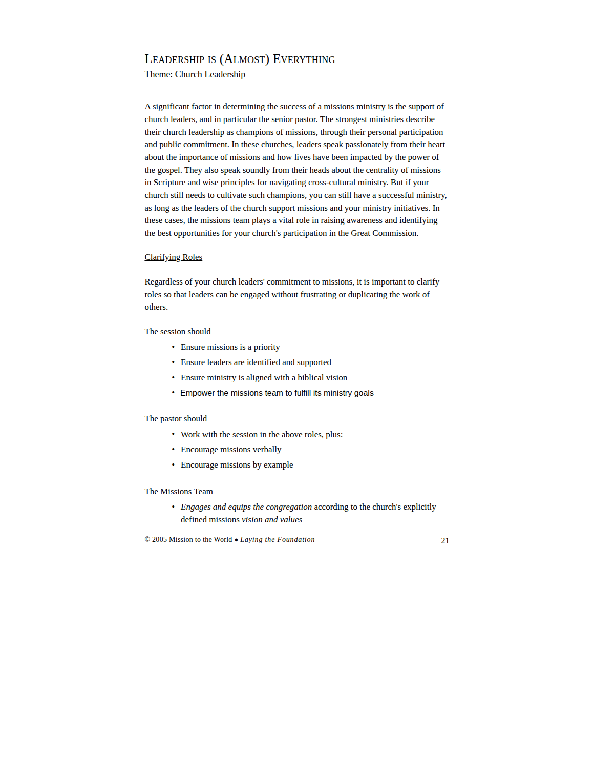Leadership is (Almost) Everything
Theme: Church Leadership
A significant factor in determining the success of a missions ministry is the support of church leaders, and in particular the senior pastor. The strongest ministries describe their church leadership as champions of missions, through their personal participation and public commitment. In these churches, leaders speak passionately from their heart about the importance of missions and how lives have been impacted by the power of the gospel. They also speak soundly from their heads about the centrality of missions in Scripture and wise principles for navigating cross-cultural ministry. But if your church still needs to cultivate such champions, you can still have a successful ministry, as long as the leaders of the church support missions and your ministry initiatives. In these cases, the missions team plays a vital role in raising awareness and identifying the best opportunities for your church's participation in the Great Commission.
Clarifying Roles
Regardless of your church leaders' commitment to missions, it is important to clarify roles so that leaders can be engaged without frustrating or duplicating the work of others.
The session should
Ensure missions is a priority
Ensure leaders are identified and supported
Ensure ministry is aligned with a biblical vision
Empower the missions team to fulfill its ministry goals
The pastor should
Work with the session in the above roles, plus:
Encourage missions verbally
Encourage missions by example
The Missions Team
Engages and e quips the congregation according to the church's explicitly defined missions vision and values
© 2005 Mission to the World ● Laying the Foundation 21